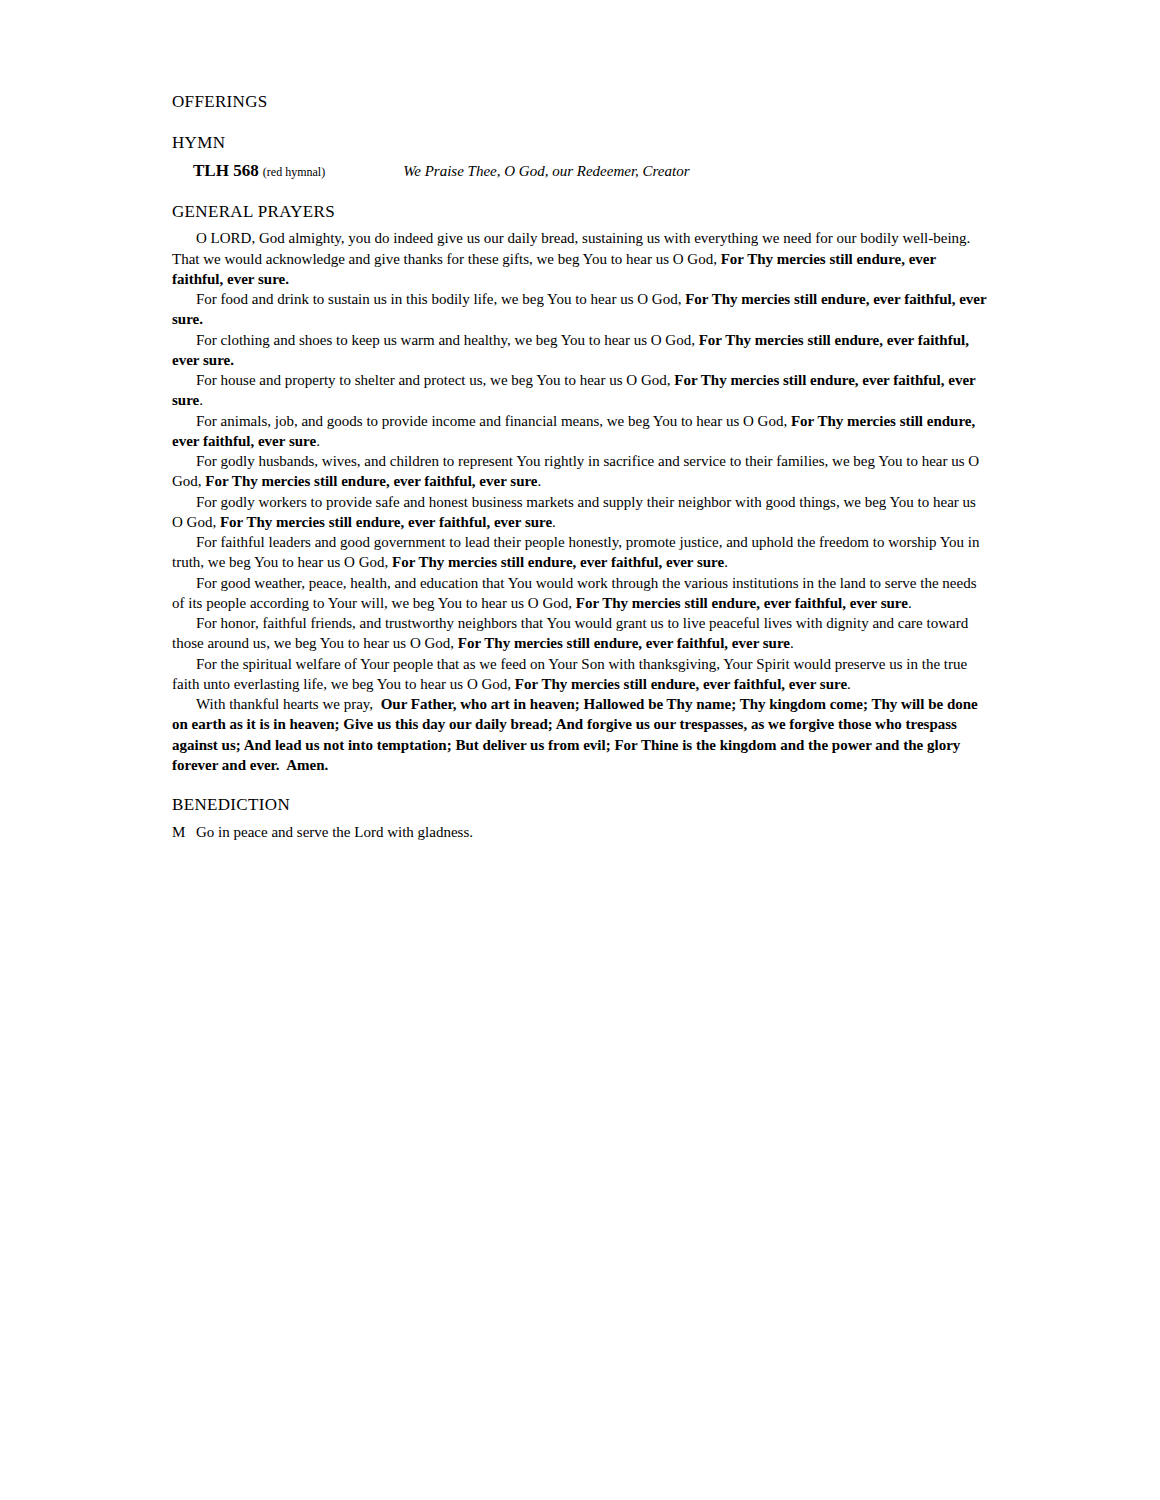OFFERINGS
HYMN
TLH 568(red hymnal) We Praise Thee, O God, our Redeemer, Creator
GENERAL PRAYERS
O LORD, God almighty, you do indeed give us our daily bread, sustaining us with everything we need for our bodily well-being. That we would acknowledge and give thanks for these gifts, we beg You to hear us O God, For Thy mercies still endure, ever faithful, ever sure.
For food and drink to sustain us in this bodily life, we beg You to hear us O God, For Thy mercies still endure, ever faithful, ever sure.
For clothing and shoes to keep us warm and healthy, we beg You to hear us O God, For Thy mercies still endure, ever faithful, ever sure.
For house and property to shelter and protect us, we beg You to hear us O God, For Thy mercies still endure, ever faithful, ever sure.
For animals, job, and goods to provide income and financial means, we beg You to hear us O God, For Thy mercies still endure, ever faithful, ever sure.
For godly husbands, wives, and children to represent You rightly in sacrifice and service to their families, we beg You to hear us O God, For Thy mercies still endure, ever faithful, ever sure.
For godly workers to provide safe and honest business markets and supply their neighbor with good things, we beg You to hear us O God, For Thy mercies still endure, ever faithful, ever sure.
For faithful leaders and good government to lead their people honestly, promote justice, and uphold the freedom to worship You in truth, we beg You to hear us O God, For Thy mercies still endure, ever faithful, ever sure.
For good weather, peace, health, and education that You would work through the various institutions in the land to serve the needs of its people according to Your will, we beg You to hear us O God, For Thy mercies still endure, ever faithful, ever sure.
For honor, faithful friends, and trustworthy neighbors that You would grant us to live peaceful lives with dignity and care toward those around us, we beg You to hear us O God, For Thy mercies still endure, ever faithful, ever sure.
For the spiritual welfare of Your people that as we feed on Your Son with thanksgiving, Your Spirit would preserve us in the true faith unto everlasting life, we beg You to hear us O God, For Thy mercies still endure, ever faithful, ever sure.
With thankful hearts we pray, Our Father, who art in heaven; Hallowed be Thy name; Thy kingdom come; Thy will be done on earth as it is in heaven; Give us this day our daily bread; And forgive us our trespasses, as we forgive those who trespass against us; And lead us not into temptation; But deliver us from evil; For Thine is the kingdom and the power and the glory forever and ever. Amen.
BENEDICTION
MGo in peace and serve the Lord with gladness.